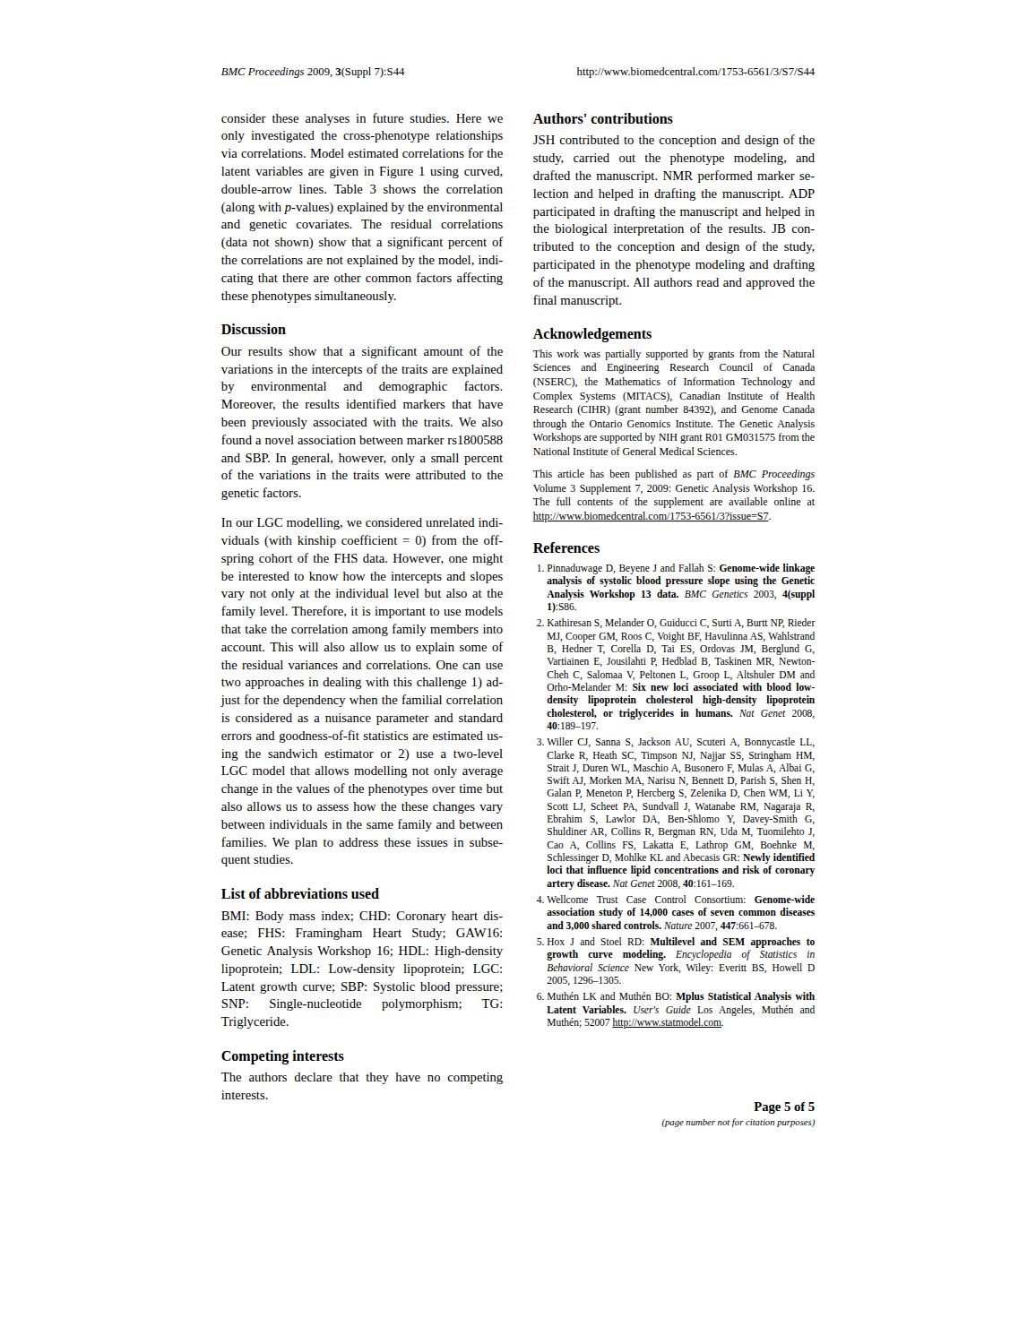BMC Proceedings 2009, 3(Suppl 7):S44
http://www.biomedcentral.com/1753-6561/3/S7/S44
consider these analyses in future studies. Here we only investigated the cross-phenotype relationships via correlations. Model estimated correlations for the latent variables are given in Figure 1 using curved, double-arrow lines. Table 3 shows the correlation (along with p-values) explained by the environmental and genetic covariates. The residual correlations (data not shown) show that a significant percent of the correlations are not explained by the model, indicating that there are other common factors affecting these phenotypes simultaneously.
Discussion
Our results show that a significant amount of the variations in the intercepts of the traits are explained by environmental and demographic factors. Moreover, the results identified markers that have been previously associated with the traits. We also found a novel association between marker rs1800588 and SBP. In general, however, only a small percent of the variations in the traits were attributed to the genetic factors.
In our LGC modelling, we considered unrelated individuals (with kinship coefficient = 0) from the offspring cohort of the FHS data. However, one might be interested to know how the intercepts and slopes vary not only at the individual level but also at the family level. Therefore, it is important to use models that take the correlation among family members into account. This will also allow us to explain some of the residual variances and correlations. One can use two approaches in dealing with this challenge 1) adjust for the dependency when the familial correlation is considered as a nuisance parameter and standard errors and goodness-of-fit statistics are estimated using the sandwich estimator or 2) use a two-level LGC model that allows modelling not only average change in the values of the phenotypes over time but also allows us to assess how the these changes vary between individuals in the same family and between families. We plan to address these issues in subsequent studies.
List of abbreviations used
BMI: Body mass index; CHD: Coronary heart disease; FHS: Framingham Heart Study; GAW16: Genetic Analysis Workshop 16; HDL: High-density lipoprotein; LDL: Low-density lipoprotein; LGC: Latent growth curve; SBP: Systolic blood pressure; SNP: Single-nucleotide polymorphism; TG: Triglyceride.
Competing interests
The authors declare that they have no competing interests.
Authors' contributions
JSH contributed to the conception and design of the study, carried out the phenotype modeling, and drafted the manuscript. NMR performed marker selection and helped in drafting the manuscript. ADP participated in drafting the manuscript and helped in the biological interpretation of the results. JB contributed to the conception and design of the study, participated in the phenotype modeling and drafting of the manuscript. All authors read and approved the final manuscript.
Acknowledgements
This work was partially supported by grants from the Natural Sciences and Engineering Research Council of Canada (NSERC), the Mathematics of Information Technology and Complex Systems (MITACS), Canadian Institute of Health Research (CIHR) (grant number 84392), and Genome Canada through the Ontario Genomics Institute. The Genetic Analysis Workshops are supported by NIH grant R01 GM031575 from the National Institute of General Medical Sciences.
This article has been published as part of BMC Proceedings Volume 3 Supplement 7, 2009: Genetic Analysis Workshop 16. The full contents of the supplement are available online at http://www.biomedcentral.com/1753-6561/3?issue=S7.
References
Pinnaduwage D, Beyene J and Fallah S: Genome-wide linkage analysis of systolic blood pressure slope using the Genetic Analysis Workshop 13 data. BMC Genetics 2003, 4(suppl 1):S86.
Kathiresan S, Melander O, Guiducci C, Surti A, Burtt NP, Rieder MJ, Cooper GM, Roos C, Voight BF, Havulinna AS, Wahlstrand B, Hedner T, Corella D, Tai ES, Ordovas JM, Berglund G, Vartiainen E, Jousilahti P, Hedblad B, Taskinen MR, Newton-Cheh C, Salomaa V, Peltonen L, Groop L, Altshuler DM and Orho-Melander M: Six new loci associated with blood low-density lipoprotein cholesterol high-density lipoprotein cholesterol, or triglycerides in humans. Nat Genet 2008, 40:189–197.
Willer CJ, Sanna S, Jackson AU, Scuteri A, Bonnycastle LL, Clarke R, Heath SC, Timpson NJ, Najjar SS, Stringham HM, Strait J, Duren WL, Maschio A, Busonero F, Mulas A, Albai G, Swift AJ, Morken MA, Narisu N, Bennett D, Parish S, Shen H, Galan P, Meneton P, Hercberg S, Zelenika D, Chen WM, Li Y, Scott LJ, Scheet PA, Sundvall J, Watanabe RM, Nagaraja R, Ebrahim S, Lawlor DA, Ben-Shlomo Y, Davey-Smith G, Shuldiner AR, Collins R, Bergman RN, Uda M, Tuomilehto J, Cao A, Collins FS, Lakatta E, Lathrop GM, Boehnke M, Schlessinger D, Mohlke KL and Abecasis GR: Newly identified loci that influence lipid concentrations and risk of coronary artery disease. Nat Genet 2008, 40:161–169.
Wellcome Trust Case Control Consortium: Genome-wide association study of 14,000 cases of seven common diseases and 3,000 shared controls. Nature 2007, 447:661–678.
Hox J and Stoel RD: Multilevel and SEM approaches to growth curve modeling. Encyclopedia of Statistics in Behavioral Science New York, Wiley: Everitt BS, Howell D 2005, 1296–1305.
Muthén LK and Muthén BO: Mplus Statistical Analysis with Latent Variables. User's Guide Los Angeles, Muthén and Muthén; 52007 http://www.statmodel.com.
Page 5 of 5
(page number not for citation purposes)